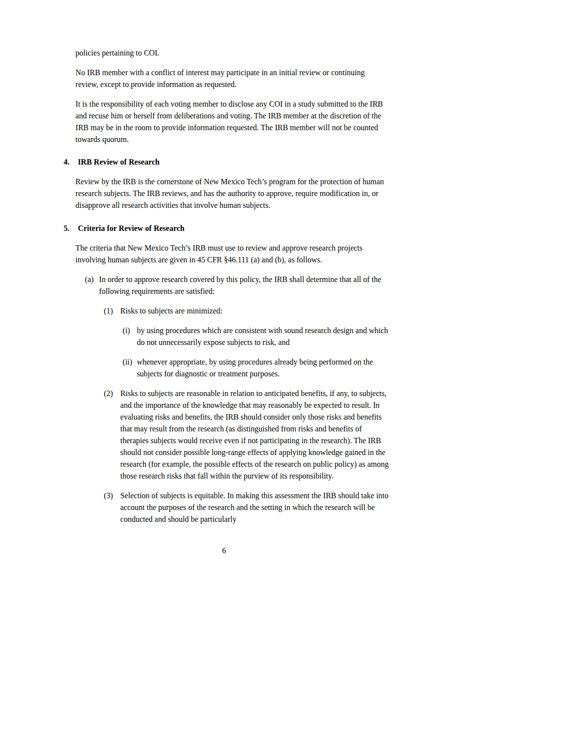policies pertaining to COI.
No IRB member with a conflict of interest may participate in an initial review or continuing review, except to provide information as requested.
It is the responsibility of each voting member to disclose any COI in a study submitted to the IRB and recuse him or herself from deliberations and voting. The IRB member at the discretion of the IRB may be in the room to provide information requested. The IRB member will not be counted towards quorum.
4. IRB Review of Research
Review by the IRB is the cornerstone of New Mexico Tech’s program for the protection of human research subjects. The IRB reviews, and has the authority to approve, require modification in, or disapprove all research activities that involve human subjects.
5. Criteria for Review of Research
The criteria that New Mexico Tech’s IRB must use to review and approve research projects involving human subjects are given in 45 CFR §46.111 (a) and (b), as follows.
(a) In order to approve research covered by this policy, the IRB shall determine that all of the following requirements are satisfied:
(1) Risks to subjects are minimized:
(i) by using procedures which are consistent with sound research design and which do not unnecessarily expose subjects to risk, and
(ii) whenever appropriate, by using procedures already being performed on the subjects for diagnostic or treatment purposes.
(2) Risks to subjects are reasonable in relation to anticipated benefits, if any, to subjects, and the importance of the knowledge that may reasonably be expected to result. In evaluating risks and benefits, the IRB should consider only those risks and benefits that may result from the research (as distinguished from risks and benefits of therapies subjects would receive even if not participating in the research). The IRB should not consider possible long-range effects of applying knowledge gained in the research (for example, the possible effects of the research on public policy) as among those research risks that fall within the purview of its responsibility.
(3) Selection of subjects is equitable. In making this assessment the IRB should take into account the purposes of the research and the setting in which the research will be conducted and should be particularly
6